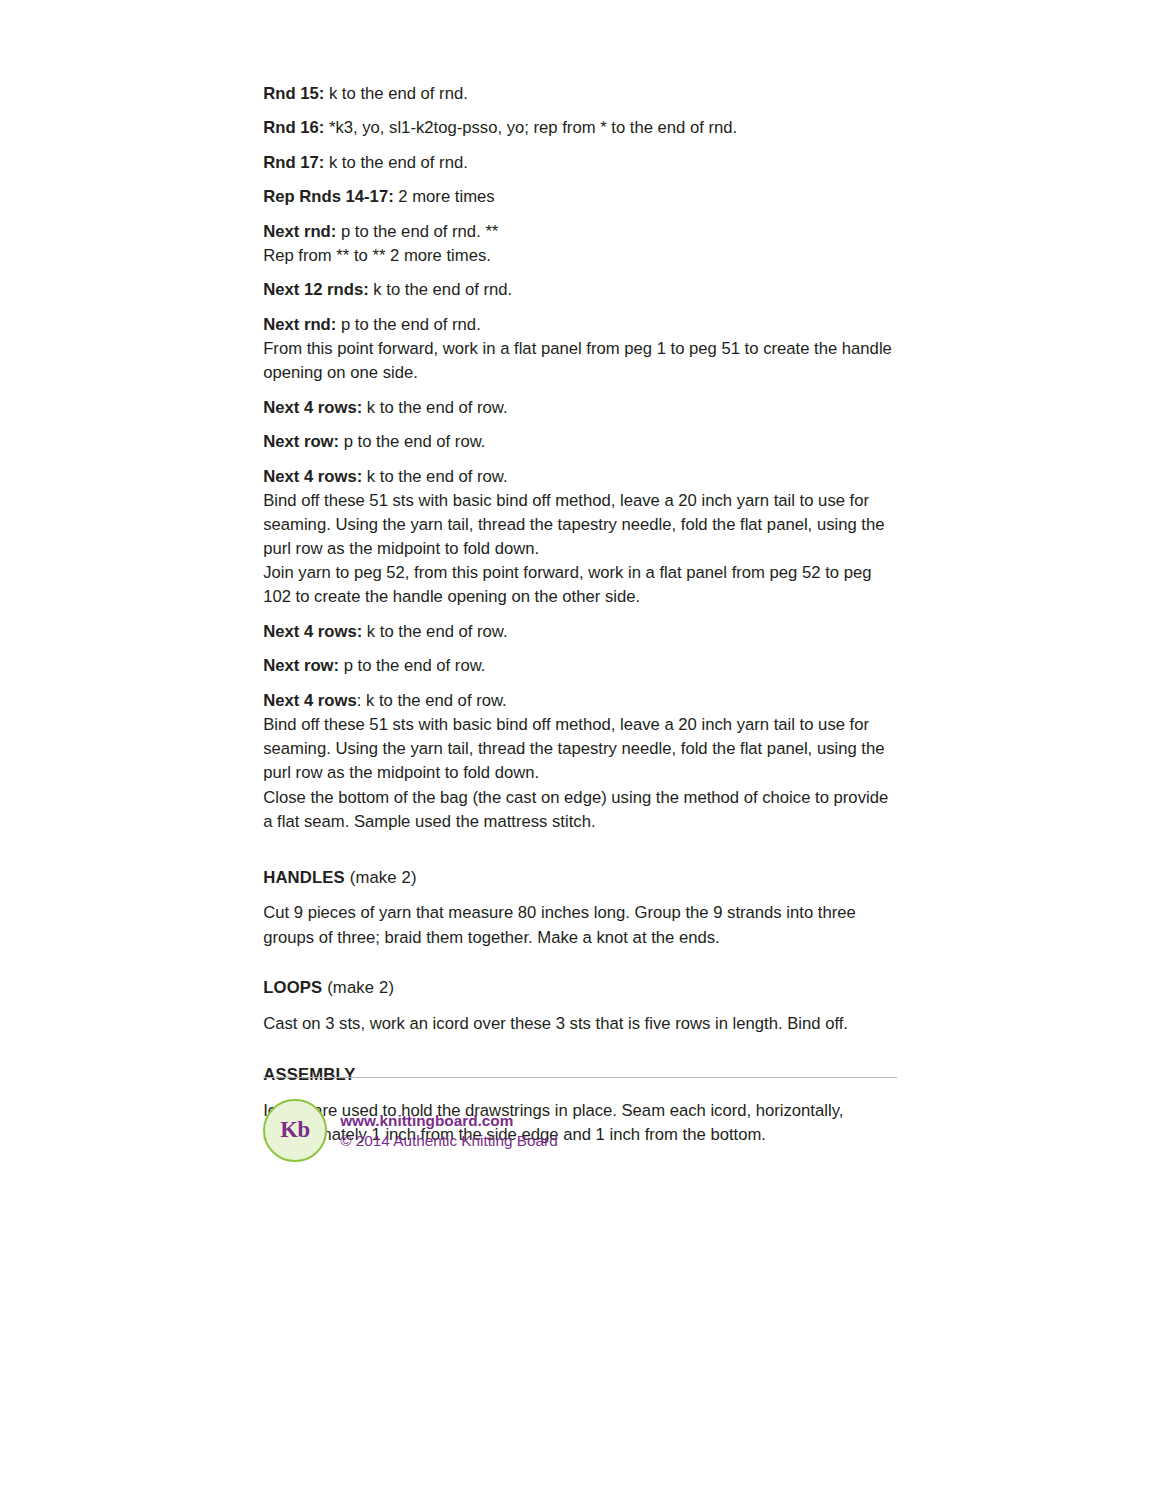Rnd 15: k to the end of rnd.
Rnd 16: *k3, yo, sl1-k2tog-psso, yo; rep from * to the end of rnd.
Rnd 17: k to the end of rnd.
Rep Rnds 14-17: 2 more times
Next rnd: p to the end of rnd. **
Rep from ** to ** 2 more times.
Next 12 rnds: k to the end of rnd.
Next rnd: p to the end of rnd.
From this point forward, work in a flat panel from peg 1 to peg 51 to create the handle opening on one side.
Next 4 rows: k to the end of row.
Next row: p to the end of row.
Next 4 rows: k to the end of row.
Bind off these 51 sts with basic bind off method, leave a 20 inch yarn tail to use for seaming. Using the yarn tail, thread the tapestry needle, fold the flat panel, using the purl row as the midpoint to fold down.
Join yarn to peg 52, from this point forward, work in a flat panel from peg 52 to peg 102 to create the handle opening on the other side.
Next 4 rows: k to the end of row.
Next row: p to the end of row.
Next 4 rows: k to the end of row.
Bind off these 51 sts with basic bind off method, leave a 20 inch yarn tail to use for seaming. Using the yarn tail, thread the tapestry needle, fold the flat panel, using the purl row as the midpoint to fold down.
Close the bottom of the bag (the cast on edge) using the method of choice to provide a flat seam. Sample used the mattress stitch.
HANDLES (make 2)
Cut 9 pieces of yarn that measure 80 inches long. Group the 9 strands into three groups of three; braid them together. Make a knot at the ends.
LOOPS (make 2)
Cast on 3 sts, work an icord over these 3 sts that is five rows in length. Bind off.
ASSEMBLY
Icords are used to hold the drawstrings in place. Seam each icord, horizontally, approximately 1 inch from the side edge and 1 inch from the bottom.
Kb
www.knittingboard.com
© 2014 Authentic Knitting Board